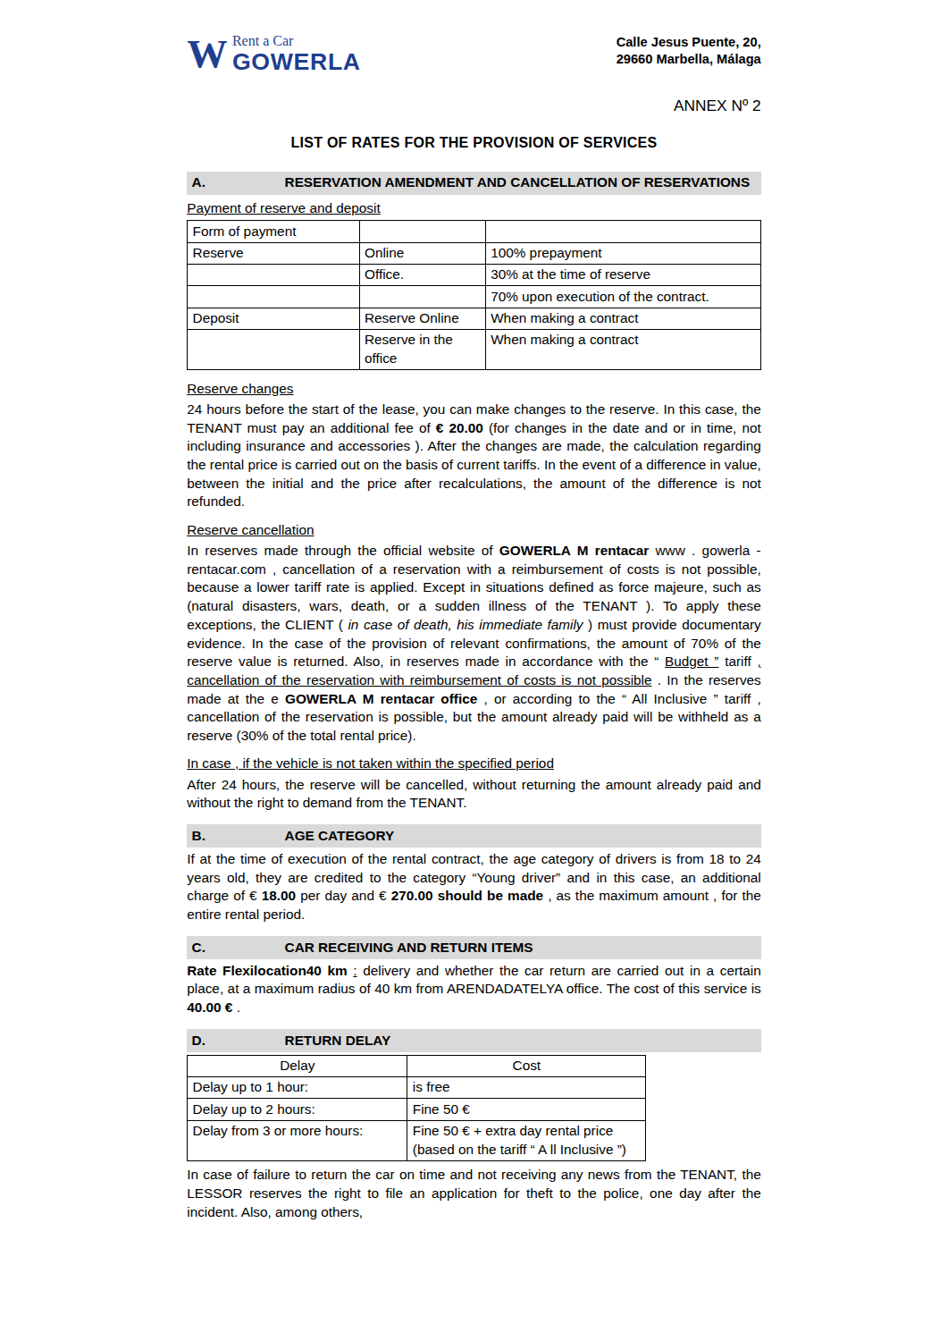W
Rent a Car GOWERLA
Calle Jesus Puente, 20,
29660 Marbella, Málaga
ANNEX Nº 2
LIST OF RATES FOR THE PROVISION OF SERVICES
A. RESERVATION AMENDMENT AND CANCELLATION OF RESERVATIONS
Payment of reserve and deposit
| Form of payment | | |
| Reserve | Online | 100% prepayment |
| | Office. | 30% at the time of reserve |
| | | 70% upon execution of the contract. |
| Deposit | Reserve Online | When making a contract |
| | Reserve in the office | When making a contract |
Reserve changes
24 hours before the start of the lease, you can make changes to the reserve. In this case, the TENANT must pay an additional fee of € 20.00 (for changes in the date and or in time, not including insurance and accessories ). After the changes are made, the calculation regarding the rental price is carried out on the basis of current tariffs. In the event of a difference in value, between the initial and the price after recalculations, the amount of the difference is not refunded.
Reserve cancellation
In reserves made through the official website of GOWERLA M rentacar www . gowerla -rentacar.com , cancellation of a reservation with a reimbursement of costs is not possible, because a lower tariff rate is applied. Except in situations defined as force majeure, such as (natural disasters, wars, death, or a sudden illness of the TENANT ). To apply these exceptions, the CLIENT ( in case of death, his immediate family ) must provide documentary evidence. In the case of the provision of relevant confirmations, the amount of 70% of the reserve value is returned. Also, in reserves made in accordance with the “ Budget ” tariff , cancellation of the reservation with reimbursement of costs is not possible . In the reserves made at the e GOWERLA M rentacar office , or according to the “ All Inclusive ” tariff , cancellation of the reservation is possible, but the amount already paid will be withheld as a reserve (30% of the total rental price).
In case , if the vehicle is not taken within the specified period
After 24 hours, the reserve will be cancelled, without returning the amount already paid and without the right to demand from the TENANT.
B. AGE CATEGORY
If at the time of execution of the rental contract, the age category of drivers is from 18 to 24 years old, they are credited to the category “Young driver” and in this case, an additional charge of € 18.00 per day and € 270.00 should be made , as the maximum amount , for the entire rental period.
C. CAR RECEIVING AND RETURN ITEMS
Rate Flexilocation40 km : delivery and whether the car return are carried out in a certain place, at a maximum radius of 40 km from ARENDADATELYA office. The cost of this service is 40.00 € .
D. RETURN DELAY
| Delay | Cost |
| --- | --- |
| Delay up to 1 hour: | is free |
| Delay up to 2 hours: | Fine 50 € |
| Delay from 3 or more hours: | Fine 50 € + extra day rental price (based on the tariff “ A ll Inclusive ”) |
In case of failure to return the car on time and not receiving any news from the TENANT, the LESSOR reserves the right to file an application for theft to the police, one day after the incident. Also, among others,